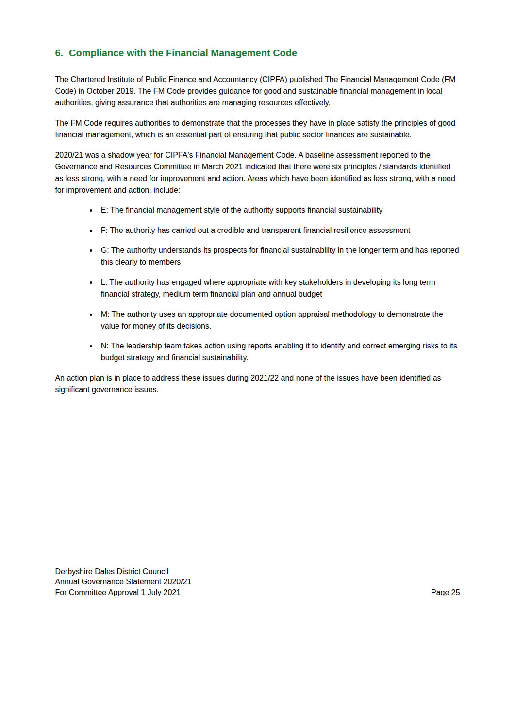6. Compliance with the Financial Management Code
The Chartered Institute of Public Finance and Accountancy (CIPFA) published The Financial Management Code (FM Code) in October 2019. The FM Code provides guidance for good and sustainable financial management in local authorities, giving assurance that authorities are managing resources effectively.
The FM Code requires authorities to demonstrate that the processes they have in place satisfy the principles of good financial management, which is an essential part of ensuring that public sector finances are sustainable.
2020/21 was a shadow year for CIPFA's Financial Management Code. A baseline assessment reported to the Governance and Resources Committee in March 2021 indicated that there were six principles / standards identified as less strong, with a need for improvement and action. Areas which have been identified as less strong, with a need for improvement and action, include:
E: The financial management style of the authority supports financial sustainability
F: The authority has carried out a credible and transparent financial resilience assessment
G: The authority understands its prospects for financial sustainability in the longer term and has reported this clearly to members
L: The authority has engaged where appropriate with key stakeholders in developing its long term financial strategy, medium term financial plan and annual budget
M: The authority uses an appropriate documented option appraisal methodology to demonstrate the value for money of its decisions.
N: The leadership team takes action using reports enabling it to identify and correct emerging risks to its budget strategy and financial sustainability.
An action plan is in place to address these issues during 2021/22 and none of the issues have been identified as significant governance issues.
Derbyshire Dales District Council
Annual Governance Statement 2020/21
For Committee Approval 1 July 2021 Page 25